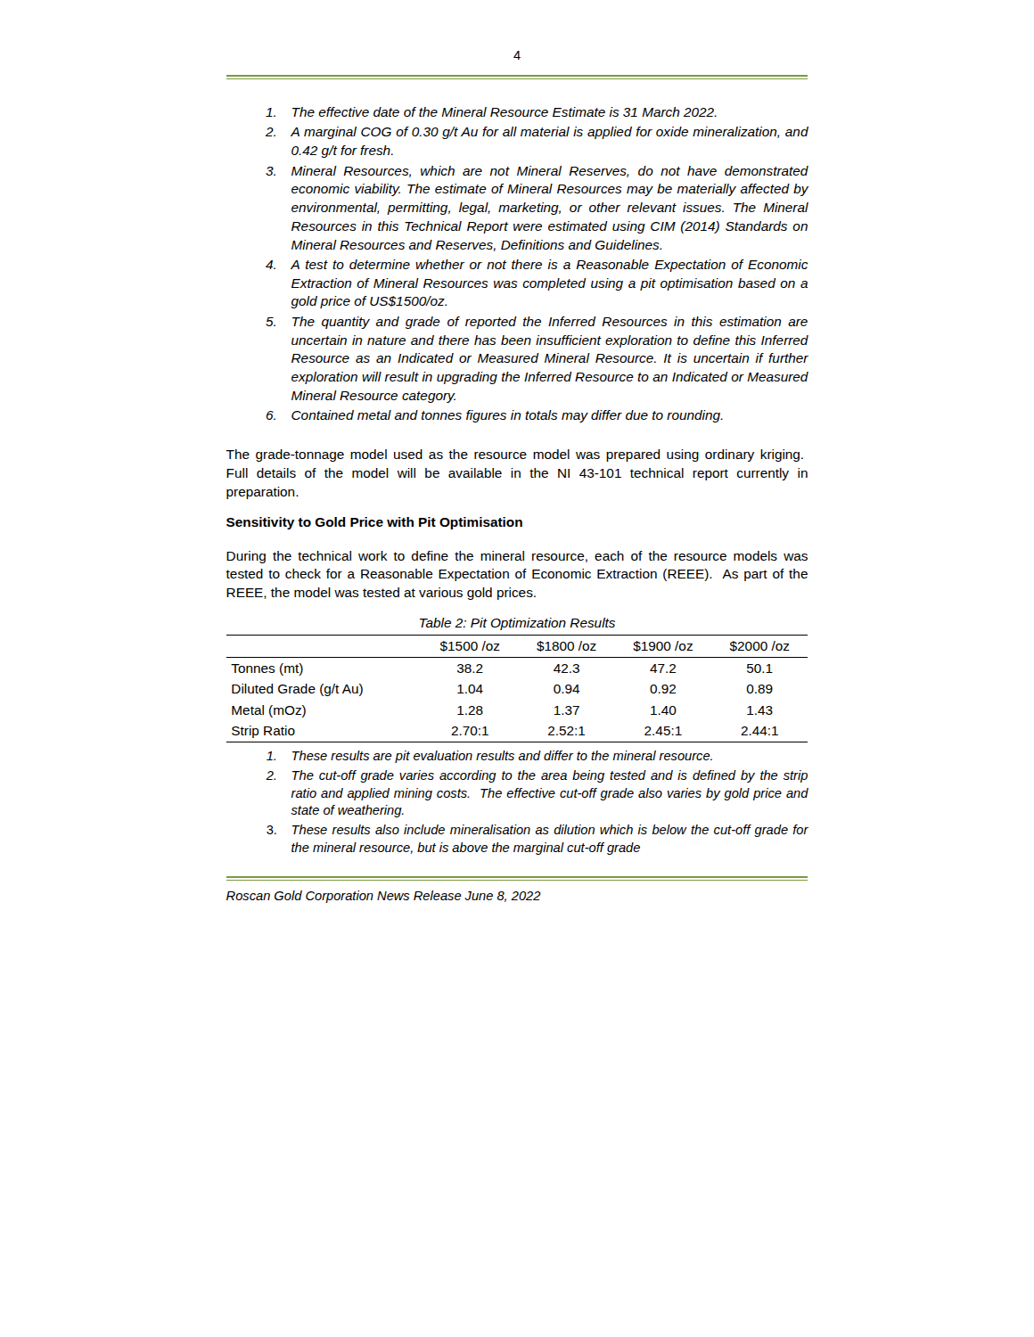4
The effective date of the Mineral Resource Estimate is 31 March 2022.
A marginal COG of 0.30 g/t Au for all material is applied for oxide mineralization, and 0.42 g/t for fresh.
Mineral Resources, which are not Mineral Reserves, do not have demonstrated economic viability. The estimate of Mineral Resources may be materially affected by environmental, permitting, legal, marketing, or other relevant issues. The Mineral Resources in this Technical Report were estimated using CIM (2014) Standards on Mineral Resources and Reserves, Definitions and Guidelines.
A test to determine whether or not there is a Reasonable Expectation of Economic Extraction of Mineral Resources was completed using a pit optimisation based on a gold price of US$1500/oz.
The quantity and grade of reported the Inferred Resources in this estimation are uncertain in nature and there has been insufficient exploration to define this Inferred Resource as an Indicated or Measured Mineral Resource. It is uncertain if further exploration will result in upgrading the Inferred Resource to an Indicated or Measured Mineral Resource category.
Contained metal and tonnes figures in totals may differ due to rounding.
The grade-tonnage model used as the resource model was prepared using ordinary kriging. Full details of the model will be available in the NI 43-101 technical report currently in preparation.
Sensitivity to Gold Price with Pit Optimisation
During the technical work to define the mineral resource, each of the resource models was tested to check for a Reasonable Expectation of Economic Extraction (REEE). As part of the REEE, the model was tested at various gold prices.
Table 2: Pit Optimization Results
| | $1500 /oz | $1800 /oz | $1900 /oz | $2000 /oz |
| --- | --- | --- | --- | --- |
| Tonnes (mt) | 38.2 | 42.3 | 47.2 | 50.1 |
| Diluted Grade (g/t Au) | 1.04 | 0.94 | 0.92 | 0.89 |
| Metal (mOz) | 1.28 | 1.37 | 1.40 | 1.43 |
| Strip Ratio | 2.70:1 | 2.52:1 | 2.45:1 | 2.44:1 |
These results are pit evaluation results and differ to the mineral resource.
The cut-off grade varies according to the area being tested and is defined by the strip ratio and applied mining costs. The effective cut-off grade also varies by gold price and state of weathering.
These results also include mineralisation as dilution which is below the cut-off grade for the mineral resource, but is above the marginal cut-off grade
Roscan Gold Corporation News Release June 8, 2022